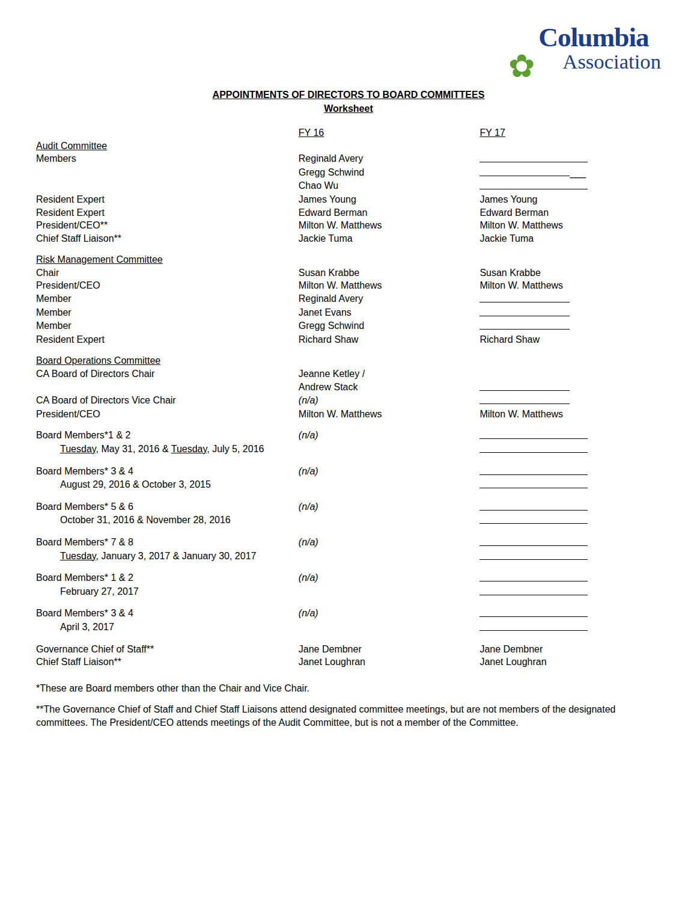✿Columbia Association
APPOINTMENTS OF DIRECTORS TO BOARD COMMITTEES
Worksheet
| | FY 16 | FY 17 |
| Audit Committee | | |
| Members | Reginald Avery | |
| | Gregg Schwind | ___ |
| | Chao Wu | |
| Resident Expert | James Young | James Young |
| Resident Expert | Edward Berman | Edward Berman |
| President/CEO** | Milton W. Matthews | Milton W. Matthews |
| Chief Staff Liaison** | Jackie Tuma | Jackie Tuma |
| Risk Management Committee | | |
| Chair | Susan Krabbe | Susan Krabbe |
| President/CEO | Milton W. Matthews | Milton W. Matthews |
| Member | Reginald Avery | |
| Member | Janet Evans | |
| Member | Gregg Schwind | |
| Resident Expert | Richard Shaw | Richard Shaw |
| Board Operations Committee | | |
| CA Board of Directors Chair | Jeanne Ketley / | |
| | Andrew Stack | |
| CA Board of Directors Vice Chair | (n/a) | |
| President/CEO | Milton W. Matthews | Milton W. Matthews |
| Board Members*1 & 2 | (n/a) | |
| Tuesday, May 31, 2016 & Tuesday, July 5, 2016 | | |
| Board Members* 3 & 4 | (n/a) | |
| August 29, 2016 & October 3, 2015 | | |
| Board Members* 5 & 6 | (n/a) | |
| October 31, 2016 & November 28, 2016 | | |
| Board Members* 7 & 8 | (n/a) | |
| Tuesday, January 3, 2017 & January 30, 2017 | | |
| Board Members* 1 & 2 | (n/a) | |
| February 27, 2017 | | |
| Board Members* 3 & 4 | (n/a) | |
| April 3, 2017 | | |
| Governance Chief of Staff** | Jane Dembner | Jane Dembner |
| Chief Staff Liaison** | Janet Loughran | Janet Loughran |
*These are Board members other than the Chair and Vice Chair.
**The Governance Chief of Staff and Chief Staff Liaisons attend designated committee meetings, but are not members of the designated committees. The President/CEO attends meetings of the Audit Committee, but is not a member of the Committee.